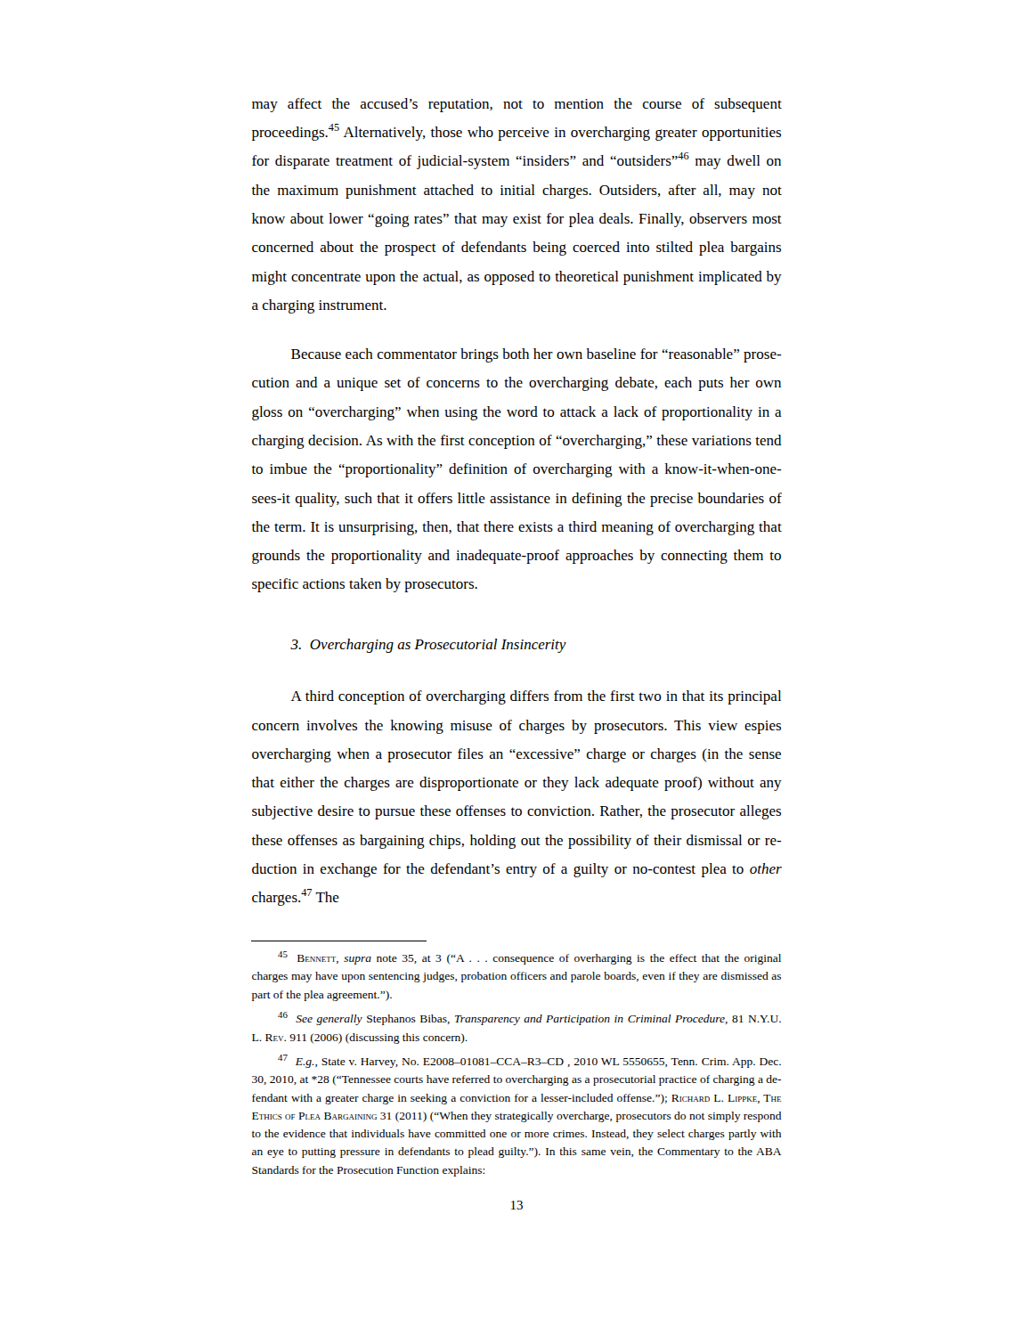may affect the accused’s reputation, not to mention the course of subsequent proceedings.45 Alternatively, those who perceive in overcharging greater opportunities for disparate treatment of judicial-system “insiders” and “outsiders”46 may dwell on the maximum punishment attached to initial charges. Outsiders, after all, may not know about lower “going rates” that may exist for plea deals. Finally, observers most concerned about the prospect of defendants being coerced into stilted plea bargains might concentrate upon the actual, as opposed to theoretical punishment implicated by a charging instrument.
Because each commentator brings both her own baseline for “reasonable” prosecution and a unique set of concerns to the overcharging debate, each puts her own gloss on “overcharging” when using the word to attack a lack of proportionality in a charging decision. As with the first conception of “overcharging,” these variations tend to imbue the “proportionality” definition of overcharging with a know-it-when-one-sees-it quality, such that it offers little assistance in defining the precise boundaries of the term. It is unsurprising, then, that there exists a third meaning of overcharging that grounds the proportionality and inadequate-proof approaches by connecting them to specific actions taken by prosecutors.
3. Overcharging as Prosecutorial Insincerity
A third conception of overcharging differs from the first two in that its principal concern involves the knowing misuse of charges by prosecutors. This view espies overcharging when a prosecutor files an “excessive” charge or charges (in the sense that either the charges are disproportionate or they lack adequate proof) without any subjective desire to pursue these offenses to conviction. Rather, the prosecutor alleges these offenses as bargaining chips, holding out the possibility of their dismissal or reduction in exchange for the defendant’s entry of a guilty or no-contest plea to other charges.47 The
45 Bennett, supra note 35, at 3 (“A . . . consequence of overharging is the effect that the original charges may have upon sentencing judges, probation officers and parole boards, even if they are dismissed as part of the plea agreement.”).
46 See generally Stephanos Bibas, Transparency and Participation in Criminal Procedure, 81 N.Y.U. L. Rev. 911 (2006) (discussing this concern).
47 E.g., State v. Harvey, No. E2008–01081–CCA–R3–CD , 2010 WL 5550655, Tenn. Crim. App. Dec. 30, 2010, at *28 (“Tennessee courts have referred to overcharging as a prosecutorial practice of charging a defendant with a greater charge in seeking a conviction for a lesser-included offense.”); Richard L. Lippke, The Ethics of Plea Bargaining 31 (2011) (“When they strategically overcharge, prosecutors do not simply respond to the evidence that individuals have committed one or more crimes. Instead, they select charges partly with an eye to putting pressure in defendants to plead guilty.”). In this same vein, the Commentary to the ABA Standards for the Prosecution Function explains:
13